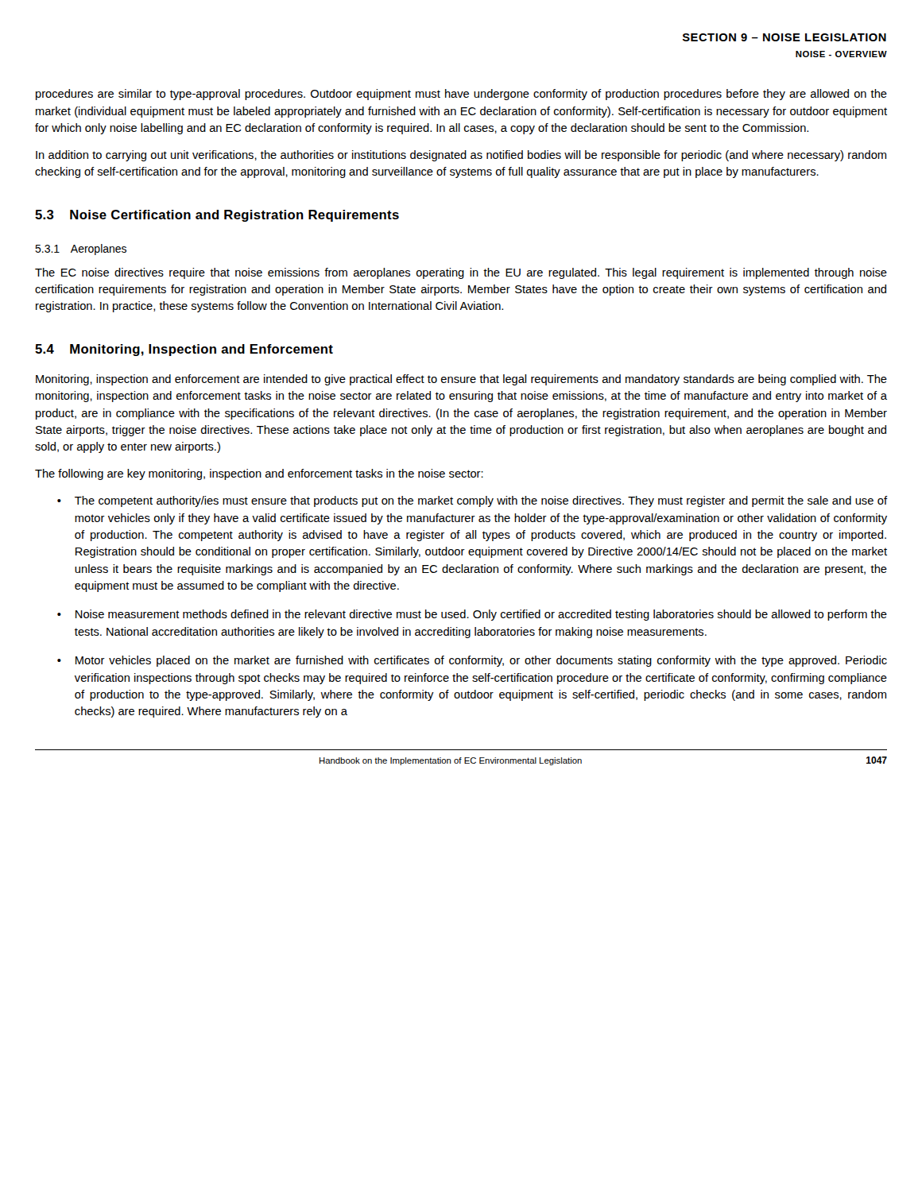SECTION 9 – NOISE LEGISLATION
NOISE - OVERVIEW
procedures are similar to type-approval procedures. Outdoor equipment must have undergone conformity of production procedures before they are allowed on the market (individual equipment must be labeled appropriately and furnished with an EC declaration of conformity). Self-certification is necessary for outdoor equipment for which only noise labelling and an EC declaration of conformity is required. In all cases, a copy of the declaration should be sent to the Commission.
In addition to carrying out unit verifications, the authorities or institutions designated as notified bodies will be responsible for periodic (and where necessary) random checking of self-certification and for the approval, monitoring and surveillance of systems of full quality assurance that are put in place by manufacturers.
5.3 Noise Certification and Registration Requirements
5.3.1 Aeroplanes
The EC noise directives require that noise emissions from aeroplanes operating in the EU are regulated. This legal requirement is implemented through noise certification requirements for registration and operation in Member State airports. Member States have the option to create their own systems of certification and registration. In practice, these systems follow the Convention on International Civil Aviation.
5.4 Monitoring, Inspection and Enforcement
Monitoring, inspection and enforcement are intended to give practical effect to ensure that legal requirements and mandatory standards are being complied with. The monitoring, inspection and enforcement tasks in the noise sector are related to ensuring that noise emissions, at the time of manufacture and entry into market of a product, are in compliance with the specifications of the relevant directives. (In the case of aeroplanes, the registration requirement, and the operation in Member State airports, trigger the noise directives. These actions take place not only at the time of production or first registration, but also when aeroplanes are bought and sold, or apply to enter new airports.)
The following are key monitoring, inspection and enforcement tasks in the noise sector:
The competent authority/ies must ensure that products put on the market comply with the noise directives. They must register and permit the sale and use of motor vehicles only if they have a valid certificate issued by the manufacturer as the holder of the type-approval/examination or other validation of conformity of production. The competent authority is advised to have a register of all types of products covered, which are produced in the country or imported. Registration should be conditional on proper certification. Similarly, outdoor equipment covered by Directive 2000/14/EC should not be placed on the market unless it bears the requisite markings and is accompanied by an EC declaration of conformity. Where such markings and the declaration are present, the equipment must be assumed to be compliant with the directive.
Noise measurement methods defined in the relevant directive must be used. Only certified or accredited testing laboratories should be allowed to perform the tests. National accreditation authorities are likely to be involved in accrediting laboratories for making noise measurements.
Motor vehicles placed on the market are furnished with certificates of conformity, or other documents stating conformity with the type approved. Periodic verification inspections through spot checks may be required to reinforce the self-certification procedure or the certificate of conformity, confirming compliance of production to the type-approved. Similarly, where the conformity of outdoor equipment is self-certified, periodic checks (and in some cases, random checks) are required. Where manufacturers rely on a
Handbook on the Implementation of EC Environmental Legislation
1047